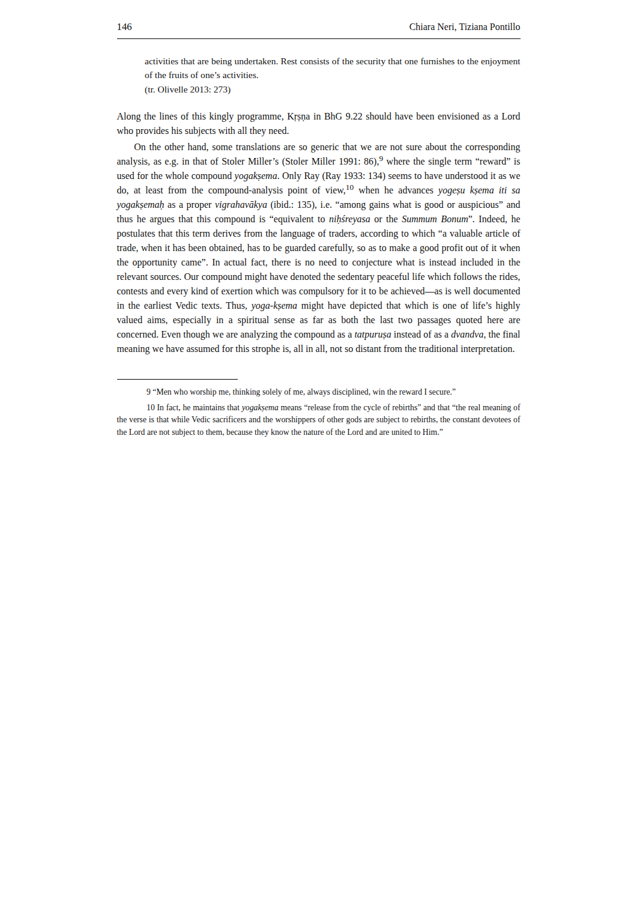146 Chiara Neri, Tiziana Pontillo
activities that are being undertaken. Rest consists of the security that one furnishes to the enjoyment of the fruits of one’s activities.
(tr. Olivelle 2013: 273)
Along the lines of this kingly programme, Kṛṣṇa in BhG 9.22 should have been envisioned as a Lord who provides his subjects with all they need.
On the other hand, some translations are so generic that we are not sure about the corresponding analysis, as e.g. in that of Stoler Miller’s (Stoler Miller 1991: 86),9 where the single term “reward” is used for the whole compound yogakṣema. Only Ray (Ray 1933: 134) seems to have understood it as we do, at least from the compound-analysis point of view,10 when he advances yogeṣu kṣema iti sa yogakṣemaḥ as a proper vigrahavākya (ibid.: 135), i.e. “among gains what is good or auspicious” and thus he argues that this compound is “equivalent to niḥśreyasa or the Summum Bonum”. Indeed, he postulates that this term derives from the language of traders, according to which “a valuable article of trade, when it has been obtained, has to be guarded carefully, so as to make a good profit out of it when the opportunity came”. In actual fact, there is no need to conjecture what is instead included in the relevant sources. Our compound might have denoted the sedentary peaceful life which follows the rides, contests and every kind of exertion which was compulsory for it to be achieved—as is well documented in the earliest Vedic texts. Thus, yoga-kṣema might have depicted that which is one of life’s highly valued aims, especially in a spiritual sense as far as both the last two passages quoted here are concerned. Even though we are analyzing the compound as a tatpuruṣa instead of as a dvandva, the final meaning we have assumed for this strophe is, all in all, not so distant from the traditional interpretation.
9 “Men who worship me, thinking solely of me, always disciplined, win the reward I secure.”
10 In fact, he maintains that yogakṣema means “release from the cycle of rebirths” and that “the real meaning of the verse is that while Vedic sacrificers and the worshippers of other gods are subject to rebirths, the constant devotees of the Lord are not subject to them, because they know the nature of the Lord and are united to Him.”